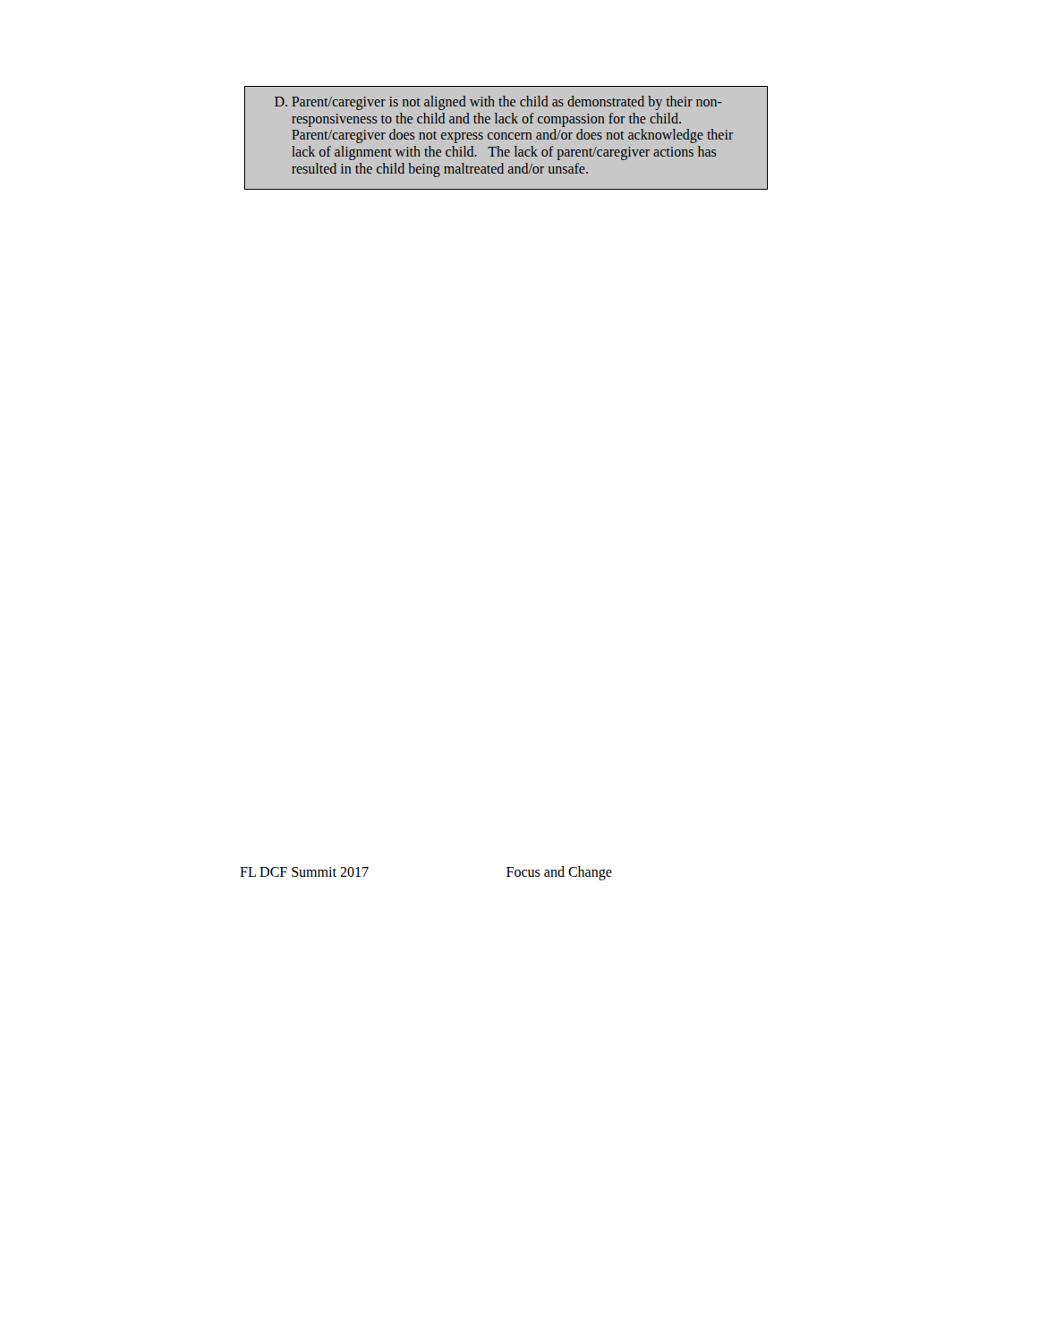D.
Parent/caregiver is not aligned with the child as demonstrated by their non-responsiveness to the child and the lack of compassion for the child. Parent/caregiver does not express concern and/or does not acknowledge their lack of alignment with the child. The lack of parent/caregiver actions has resulted in the child being maltreated and/or unsafe.
FL DCF Summit 2017
Focus and Change